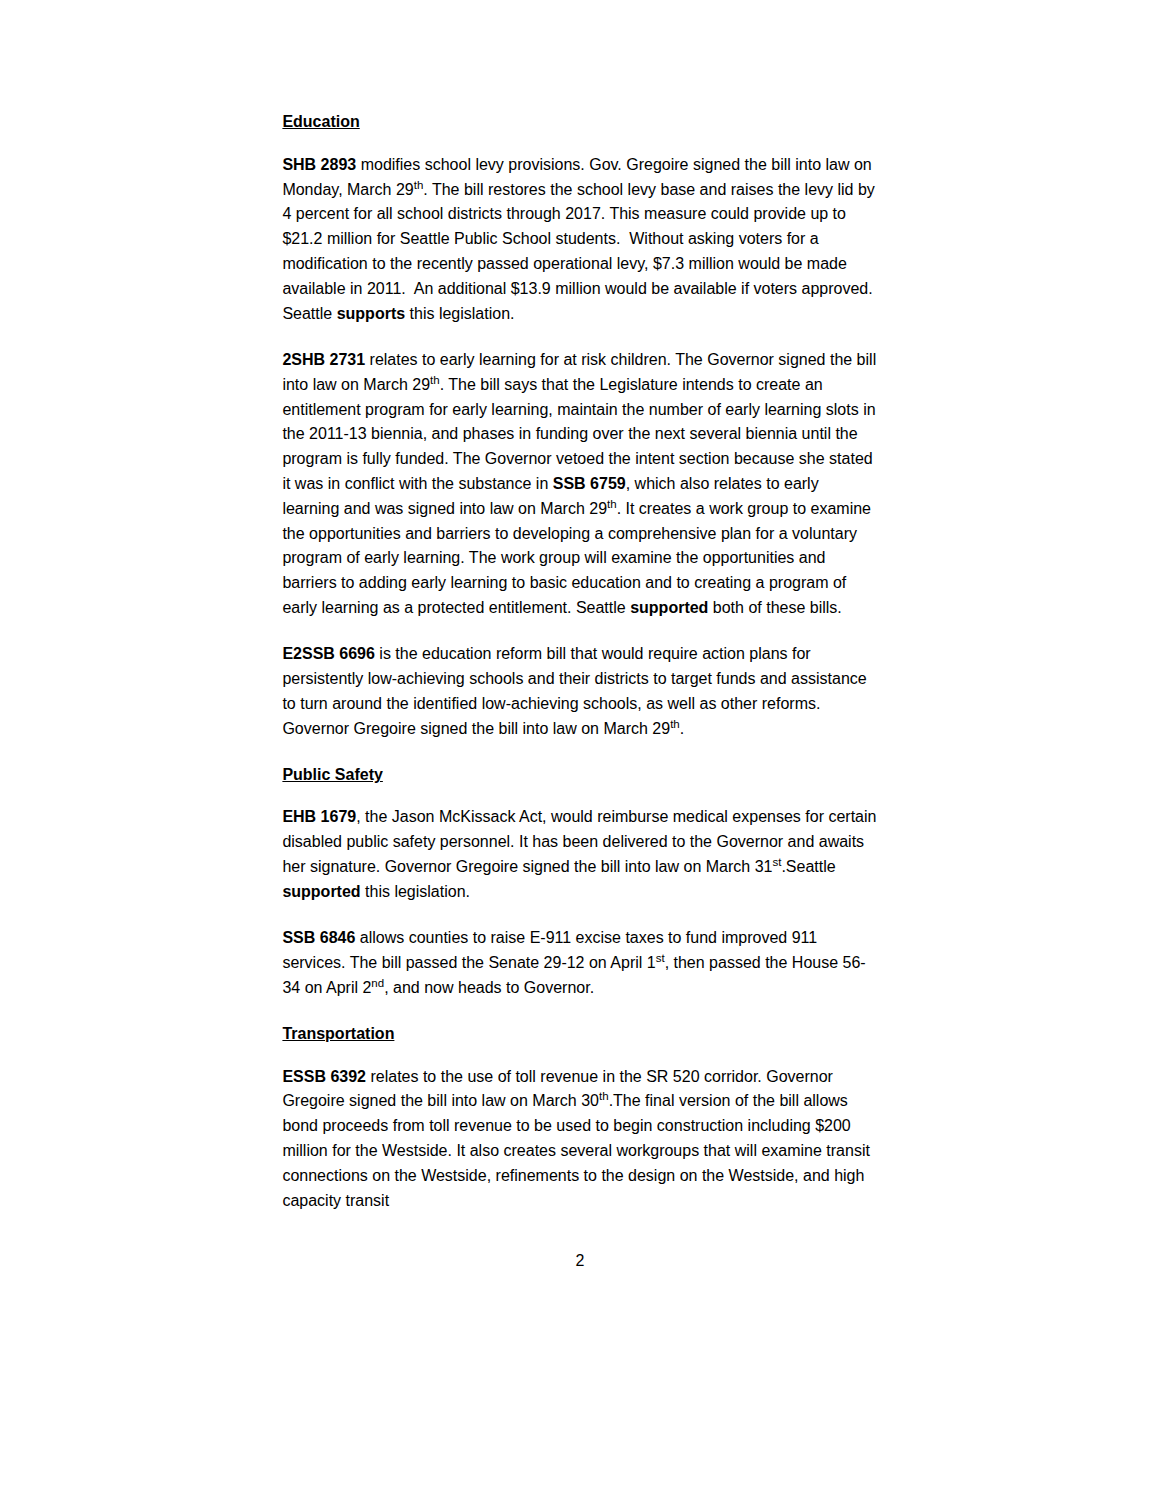Education
SHB 2893 modifies school levy provisions. Gov. Gregoire signed the bill into law on Monday, March 29th. The bill restores the school levy base and raises the levy lid by 4 percent for all school districts through 2017. This measure could provide up to $21.2 million for Seattle Public School students. Without asking voters for a modification to the recently passed operational levy, $7.3 million would be made available in 2011. An additional $13.9 million would be available if voters approved. Seattle supports this legislation.
2SHB 2731 relates to early learning for at risk children. The Governor signed the bill into law on March 29th. The bill says that the Legislature intends to create an entitlement program for early learning, maintain the number of early learning slots in the 2011-13 biennia, and phases in funding over the next several biennia until the program is fully funded. The Governor vetoed the intent section because she stated it was in conflict with the substance in SSB 6759, which also relates to early learning and was signed into law on March 29th. It creates a work group to examine the opportunities and barriers to developing a comprehensive plan for a voluntary program of early learning. The work group will examine the opportunities and barriers to adding early learning to basic education and to creating a program of early learning as a protected entitlement. Seattle supported both of these bills.
E2SSB 6696 is the education reform bill that would require action plans for persistently low-achieving schools and their districts to target funds and assistance to turn around the identified low-achieving schools, as well as other reforms. Governor Gregoire signed the bill into law on March 29th.
Public Safety
EHB 1679, the Jason McKissack Act, would reimburse medical expenses for certain disabled public safety personnel. It has been delivered to the Governor and awaits her signature. Governor Gregoire signed the bill into law on March 31st.Seattle supported this legislation.
SSB 6846 allows counties to raise E-911 excise taxes to fund improved 911 services. The bill passed the Senate 29-12 on April 1st, then passed the House 56-34 on April 2nd, and now heads to Governor.
Transportation
ESSB 6392 relates to the use of toll revenue in the SR 520 corridor. Governor Gregoire signed the bill into law on March 30th.The final version of the bill allows bond proceeds from toll revenue to be used to begin construction including $200 million for the Westside. It also creates several workgroups that will examine transit connections on the Westside, refinements to the design on the Westside, and high capacity transit
2